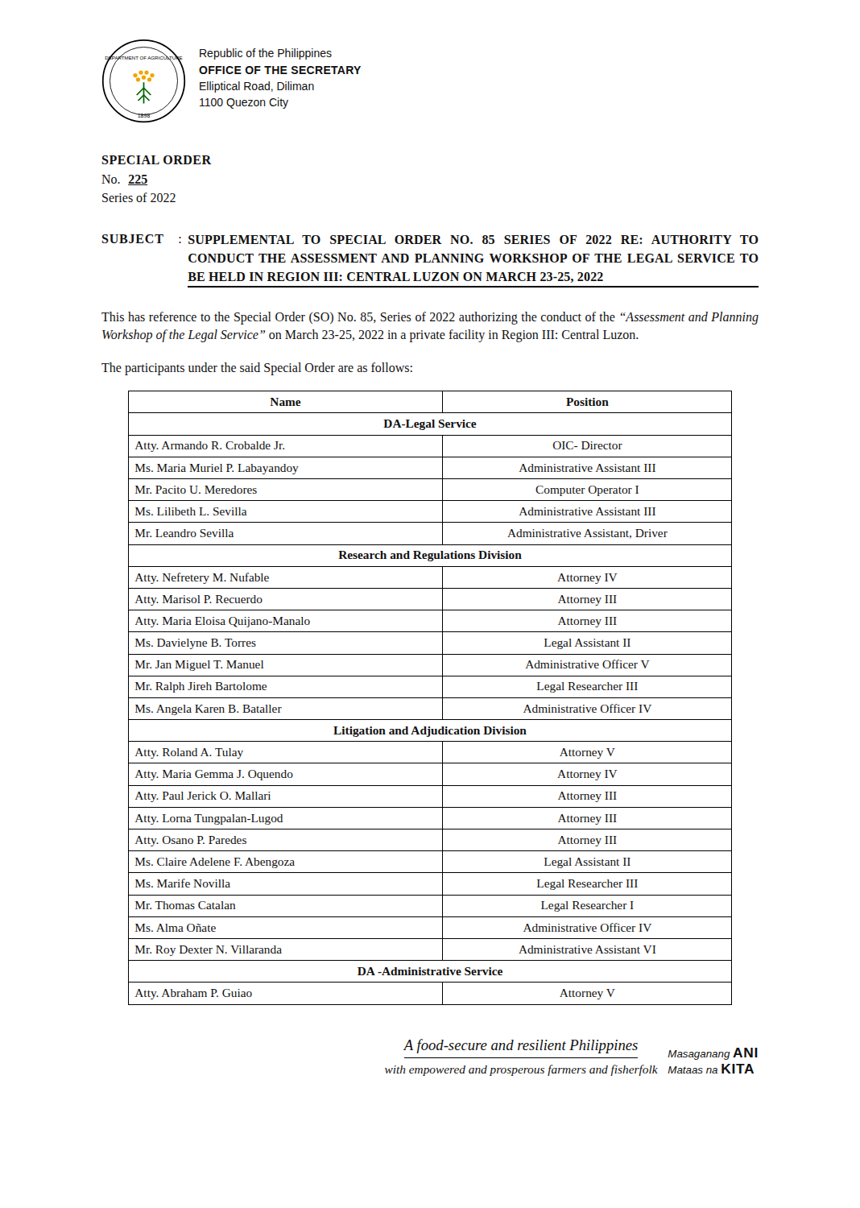Republic of the Philippines
OFFICE OF THE SECRETARY
Elliptical Road, Diliman
1100 Quezon City
SPECIAL ORDER
No. 225
Series of 2022
| SUBJECT | : | SUPPLEMENTAL TO SPECIAL ORDER NO. 85 SERIES OF 2022 RE: AUTHORITY TO CONDUCT THE ASSESSMENT AND PLANNING WORKSHOP OF THE LEGAL SERVICE TO BE HELD IN REGION III: CENTRAL LUZON ON MARCH 23-25, 2022 |
This has reference to the Special Order (SO) No. 85, Series of 2022 authorizing the conduct of the “Assessment and Planning Workshop of the Legal Service” on March 23-25, 2022 in a private facility in Region III: Central Luzon.
The participants under the said Special Order are as follows:
| Name | Position |
| --- | --- |
| DA-Legal Service |
| Atty. Armando R. Crobalde Jr. | OIC- Director |
| Ms. Maria Muriel P. Labayandoy | Administrative Assistant III |
| Mr. Pacito U. Meredores | Computer Operator I |
| Ms. Lilibeth L. Sevilla | Administrative Assistant III |
| Mr. Leandro Sevilla | Administrative Assistant, Driver |
| Research and Regulations Division |
| Atty. Nefretery M. Nufable | Attorney IV |
| Atty. Marisol P. Recuerdo | Attorney III |
| Atty. Maria Eloisa Quijano-Manalo | Attorney III |
| Ms. Davielyne B. Torres | Legal Assistant II |
| Mr. Jan Miguel T. Manuel | Administrative Officer V |
| Mr. Ralph Jireh Bartolome | Legal Researcher III |
| Ms. Angela Karen B. Bataller | Administrative Officer IV |
| Litigation and Adjudication Division |
| Atty. Roland A. Tulay | Attorney V |
| Atty. Maria Gemma J. Oquendo | Attorney IV |
| Atty. Paul Jerick O. Mallari | Attorney III |
| Atty. Lorna Tungpalan-Lugod | Attorney III |
| Atty. Osano P. Paredes | Attorney III |
| Ms. Claire Adelene F. Abengoza | Legal Assistant II |
| Ms. Marife Novilla | Legal Researcher III |
| Mr. Thomas Catalan | Legal Researcher I |
| Ms. Alma Oñate | Administrative Officer IV |
| Mr. Roy Dexter N. Villaranda | Administrative Assistant VI |
| DA -Administrative Service |
| Atty. Abraham P. Guiao | Attorney V |
A food-secure and resilient Philippines with empowered and prosperous farmers and fisherfolk
Masaganang ANI
Mataas na KITA